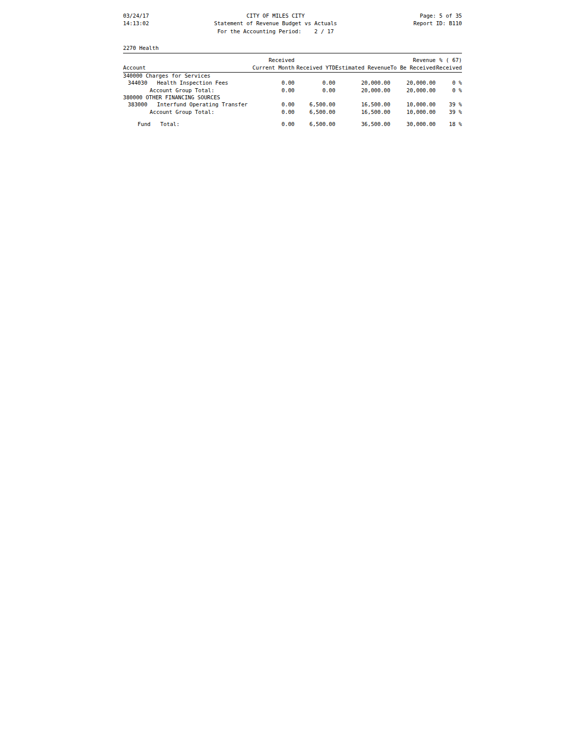| 03/24/17 | CITY OF MILES CITY | Page: 5 of 35 |
| 14:13:02 | Statement of Revenue Budget vs Actuals | Report ID: B110 |
| | For the Accounting Period: 2 / 17 | |
2270 Health
| | Received | | | Revenue | % ( 67) |
| Account | Current Month | Received YTD | Estimated Revenue | To Be Received | Received |
| 340000 Charges for Services | | | | | |
| 344030 Health Inspection Fees | 0.00 | 0.00 | 20,000.00 | 20,000.00 | 0 % |
| Account Group Total: | 0.00 | 0.00 | 20,000.00 | 20,000.00 | 0 % |
| 380000 OTHER FINANCING SOURCES | | | | | |
| 383000 Interfund Operating Transfer | 0.00 | 6,500.00 | 16,500.00 | 10,000.00 | 39 % |
| Account Group Total: | 0.00 | 6,500.00 | 16,500.00 | 10,000.00 | 39 % |
| Fund Total: | 0.00 | 6,500.00 | 36,500.00 | 30,000.00 | 18 % |